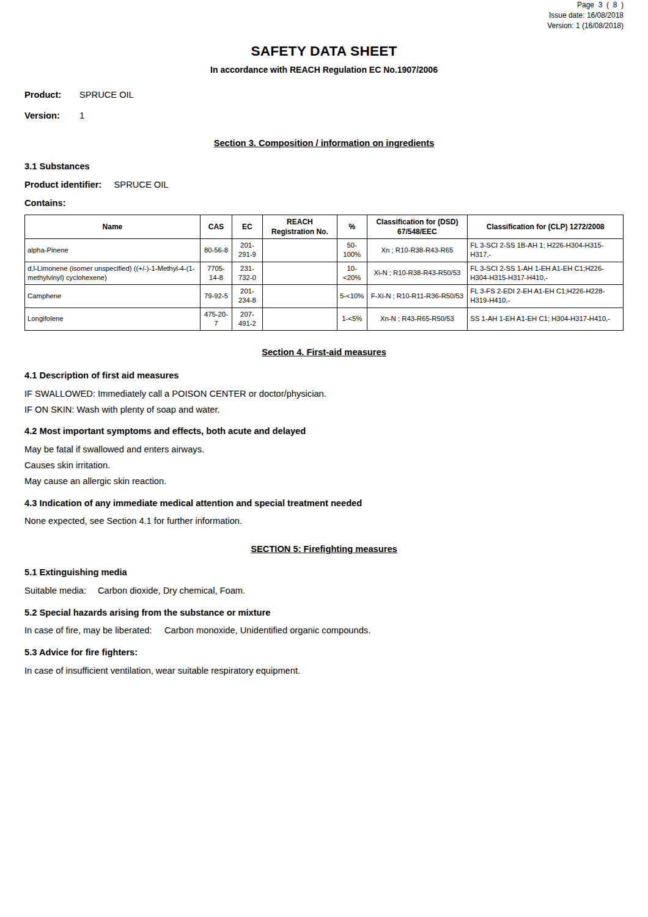Page 3 ( 8 )
Issue date: 16/08/2018
Version: 1 (16/08/2018)
SAFETY DATA SHEET
In accordance with REACH Regulation EC No.1907/2006
Product: SPRUCE OIL
Version: 1
Section 3. Composition / information on ingredients
3.1 Substances
Product identifier: SPRUCE OIL
Contains:
| Name | CAS | EC | REACH Registration No. | % | Classification for (DSD) 67/548/EEC | Classification for (CLP) 1272/2008 |
| --- | --- | --- | --- | --- | --- | --- |
| alpha-Pinene | 80-56-8 | 201-291-9 | | 50-100% | Xn ; R10-R38-R43-R65 | FL 3-SCI 2-SS 1B-AH 1; H226-H304-H315-H317,- |
| d,l-Limonene (isomer unspecified) ((+/-)-1-Methyl-4-(1-methylvinyl) cyclohexene) | 7705-14-8 | 231-732-0 | | 10-<20% | Xi-N ; R10-R38-R43-R50/53 | FL 3-SCI 2-SS 1-AH 1-EH A1-EH C1;H226-H304-H315-H317-H410,- |
| Camphene | 79-92-5 | 201-234-8 | | 5-<10% | F-Xi-N ; R10-R11-R36-R50/53 | FL 3-FS 2-EDI 2-EH A1-EH C1;H226-H228-H319-H410,- |
| Longifolene | 475-20-7 | 207-491-2 | | 1-<5% | Xn-N ; R43-R65-R50/53 | SS 1-AH 1-EH A1-EH C1; H304-H317-H410,- |
Section 4. First-aid measures
4.1 Description of first aid measures
IF SWALLOWED: Immediately call a POISON CENTER or doctor/physician.
IF ON SKIN: Wash with plenty of soap and water.
4.2 Most important symptoms and effects, both acute and delayed
May be fatal if swallowed and enters airways.
Causes skin irritation.
May cause an allergic skin reaction.
4.3 Indication of any immediate medical attention and special treatment needed
None expected, see Section 4.1 for further information.
SECTION 5: Firefighting measures
5.1 Extinguishing media
Suitable media: Carbon dioxide, Dry chemical, Foam.
5.2 Special hazards arising from the substance or mixture
In case of fire, may be liberated: Carbon monoxide, Unidentified organic compounds.
5.3 Advice for fire fighters:
In case of insufficient ventilation, wear suitable respiratory equipment.